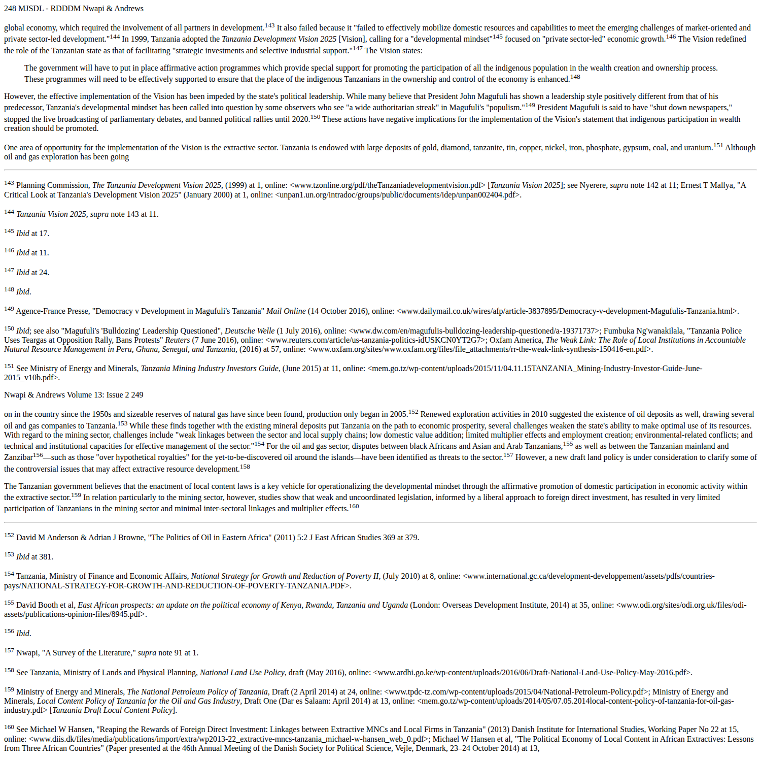248 MJSDL - RDDDM Nwapi & Andrews
global economy, which required the involvement of all partners in development.143 It also failed because it "failed to effectively mobilize domestic resources and capabilities to meet the emerging challenges of market-oriented and private sector-led development."144 In 1999, Tanzania adopted the Tanzania Development Vision 2025 [Vision], calling for a "developmental mindset"145 focused on "private sector-led" economic growth.146 The Vision redefined the role of the Tanzanian state as that of facilitating "strategic investments and selective industrial support."147 The Vision states:
The government will have to put in place affirmative action programmes which provide special support for promoting the participation of all the indigenous population in the wealth creation and ownership process. These programmes will need to be effectively supported to ensure that the place of the indigenous Tanzanians in the ownership and control of the economy is enhanced.148
However, the effective implementation of the Vision has been impeded by the state's political leadership. While many believe that President John Magufuli has shown a leadership style positively different from that of his predecessor, Tanzania's developmental mindset has been called into question by some observers who see "a wide authoritarian streak" in Magufuli's "populism."149 President Magufuli is said to have "shut down newspapers," stopped the live broadcasting of parliamentary debates, and banned political rallies until 2020.150 These actions have negative implications for the implementation of the Vision's statement that indigenous participation in wealth creation should be promoted.
One area of opportunity for the implementation of the Vision is the extractive sector. Tanzania is endowed with large deposits of gold, diamond, tanzanite, tin, copper, nickel, iron, phosphate, gypsum, coal, and uranium.151 Although oil and gas exploration has been going
143 Planning Commission, The Tanzania Development Vision 2025, (1999) at 1, online: <www.tzonline.org/pdf/theTanzaniadevelopmentvision.pdf> [Tanzania Vision 2025]; see Nyerere, supra note 142 at 11; Ernest T Mallya, "A Critical Look at Tanzania's Development Vision 2025" (January 2000) at 1, online: <unpan1.un.org/intradoc/groups/public/documents/idep/unpan002404.pdf>.
144 Tanzania Vision 2025, supra note 143 at 11.
145 Ibid at 17.
146 Ibid at 11.
147 Ibid at 24.
148 Ibid.
149 Agence-France Presse, "Democracy v Development in Magufuli's Tanzania" Mail Online (14 October 2016), online: <www.dailymail.co.uk/wires/afp/article-3837895/Democracy-v-development-Magufulis-Tanzania.html>.
150 Ibid; see also "Magufuli's 'Bulldozing' Leadership Questioned", Deutsche Welle (1 July 2016), online: <www.dw.com/en/magufulis-bulldozing-leadership-questioned/a-19371737>; Fumbuka Ng'wanakilala, "Tanzania Police Uses Teargas at Opposition Rally, Bans Protests" Reuters (7 June 2016), online: <www.reuters.com/article/us-tanzania-politics-idUSKCN0YT2G7>; Oxfam America, The Weak Link: The Role of Local Institutions in Accountable Natural Resource Management in Peru, Ghana, Senegal, and Tanzania, (2016) at 57, online: <www.oxfam.org/sites/www.oxfam.org/files/file_attachments/rr-the-weak-link-synthesis-150416-en.pdf>.
151 See Ministry of Energy and Minerals, Tanzania Mining Industry Investors Guide, (June 2015) at 11, online: <mem.go.tz/wp-content/uploads/2015/11/04.11.15TANZANIA_Mining-Industry-Investor-Guide-June-2015_v10b.pdf>.
Nwapi & Andrews Volume 13: Issue 2 249
on in the country since the 1950s and sizeable reserves of natural gas have since been found, production only began in 2005.152 Renewed exploration activities in 2010 suggested the existence of oil deposits as well, drawing several oil and gas companies to Tanzania.153 While these finds together with the existing mineral deposits put Tanzania on the path to economic prosperity, several challenges weaken the state's ability to make optimal use of its resources. With regard to the mining sector, challenges include "weak linkages between the sector and local supply chains; low domestic value addition; limited multiplier effects and employment creation; environmental-related conflicts; and technical and institutional capacities for effective management of the sector."154 For the oil and gas sector, disputes between black Africans and Asian and Arab Tanzanians,155 as well as between the Tanzanian mainland and Zanzibar156—such as those "over hypothetical royalties" for the yet-to-be-discovered oil around the islands—have been identified as threats to the sector.157 However, a new draft land policy is under consideration to clarify some of the controversial issues that may affect extractive resource development.158
The Tanzanian government believes that the enactment of local content laws is a key vehicle for operationalizing the developmental mindset through the affirmative promotion of domestic participation in economic activity within the extractive sector.159 In relation particularly to the mining sector, however, studies show that weak and uncoordinated legislation, informed by a liberal approach to foreign direct investment, has resulted in very limited participation of Tanzanians in the mining sector and minimal inter-sectoral linkages and multiplier effects.160
152 David M Anderson & Adrian J Browne, "The Politics of Oil in Eastern Africa" (2011) 5:2 J East African Studies 369 at 379.
153 Ibid at 381.
154 Tanzania, Ministry of Finance and Economic Affairs, National Strategy for Growth and Reduction of Poverty II, (July 2010) at 8, online: <www.international.gc.ca/development-developpement/assets/pdfs/countries-pays/NATIONAL-STRATEGY-FOR-GROWTH-AND-REDUCTION-OF-POVERTY-TANZANIA.PDF>.
155 David Booth et al, East African prospects: an update on the political economy of Kenya, Rwanda, Tanzania and Uganda (London: Overseas Development Institute, 2014) at 35, online: <www.odi.org/sites/odi.org.uk/files/odi-assets/publications-opinion-files/8945.pdf>.
156 Ibid.
157 Nwapi, "A Survey of the Literature," supra note 91 at 1.
158 See Tanzania, Ministry of Lands and Physical Planning, National Land Use Policy, draft (May 2016), online: <www.ardhi.go.ke/wp-content/uploads/2016/06/Draft-National-Land-Use-Policy-May-2016.pdf>.
159 Ministry of Energy and Minerals, The National Petroleum Policy of Tanzania, Draft (2 April 2014) at 24, online: <www.tpdc-tz.com/wp-content/uploads/2015/04/National-Petroleum-Policy.pdf>; Ministry of Energy and Minerals, Local Content Policy of Tanzania for the Oil and Gas Industry, Draft One (Dar es Salaam: April 2014) at 13, online: <mem.go.tz/wp-content/uploads/2014/05/07.05.2014local-content-policy-of-tanzania-for-oil-gas-industry.pdf> [Tanzania Draft Local Content Policy].
160 See Michael W Hansen, "Reaping the Rewards of Foreign Direct Investment: Linkages between Extractive MNCs and Local Firms in Tanzania" (2013) Danish Institute for International Studies, Working Paper No 22 at 15, online: <www.diis.dk/files/media/publications/import/extra/wp2013-22_extractive-mncs-tanzania_michael-w-hansen_web_0.pdf>; Michael W Hansen et al, "The Political Economy of Local Content in African Extractives: Lessons from Three African Countries" (Paper presented at the 46th Annual Meeting of the Danish Society for Political Science, Vejle, Denmark, 23–24 October 2014) at 13,